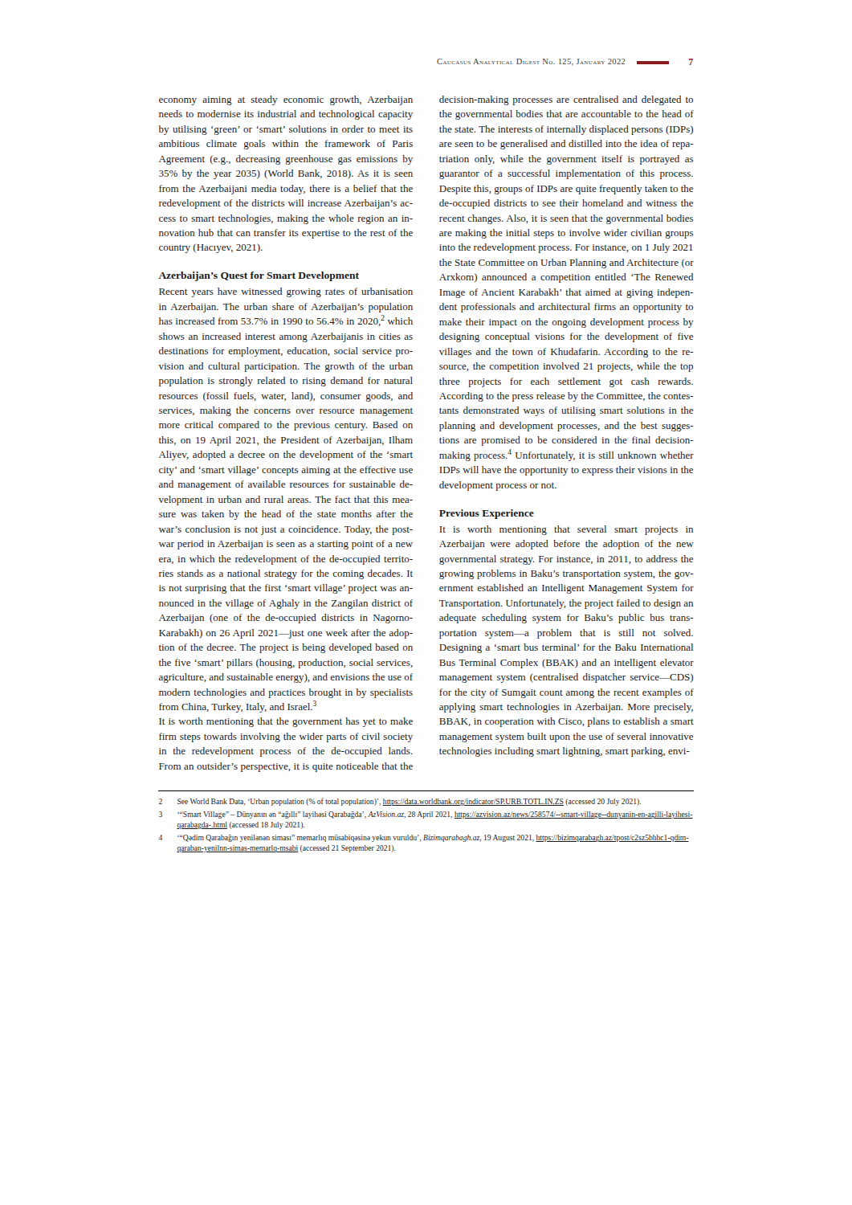Caucasus Analytical Digest No. 125, January 2022 7
economy aiming at steady economic growth, Azerbaijan needs to modernise its industrial and technological capacity by utilising ‘green’ or ‘smart’ solutions in order to meet its ambitious climate goals within the framework of Paris Agreement (e.g., decreasing greenhouse gas emissions by 35% by the year 2035) (World Bank, 2018). As it is seen from the Azerbaijani media today, there is a belief that the redevelopment of the districts will increase Azerbaijan’s access to smart technologies, making the whole region an innovation hub that can transfer its expertise to the rest of the country (Hacıyev, 2021).
Azerbaijan’s Quest for Smart Development
Recent years have witnessed growing rates of urbanisation in Azerbaijan. The urban share of Azerbaijan’s population has increased from 53.7% in 1990 to 56.4% in 2020,2 which shows an increased interest among Azerbaijanis in cities as destinations for employment, education, social service provision and cultural participation. The growth of the urban population is strongly related to rising demand for natural resources (fossil fuels, water, land), consumer goods, and services, making the concerns over resource management more critical compared to the previous century. Based on this, on 19 April 2021, the President of Azerbaijan, Ilham Aliyev, adopted a decree on the development of the ‘smart city’ and ‘smart village’ concepts aiming at the effective use and management of available resources for sustainable development in urban and rural areas. The fact that this measure was taken by the head of the state months after the war’s conclusion is not just a coincidence. Today, the post-war period in Azerbaijan is seen as a starting point of a new era, in which the redevelopment of the de-occupied territories stands as a national strategy for the coming decades. It is not surprising that the first ‘smart village’ project was announced in the village of Aghaly in the Zangilan district of Azerbaijan (one of the de-occupied districts in Nagorno-Karabakh) on 26 April 2021—just one week after the adoption of the decree. The project is being developed based on the five ‘smart’ pillars (housing, production, social services, agriculture, and sustainable energy), and envisions the use of modern technologies and practices brought in by specialists from China, Turkey, Italy, and Israel.3
It is worth mentioning that the government has yet to make firm steps towards involving the wider parts of civil society in the redevelopment process of the de-occupied lands. From an outsider’s perspective, it is quite noticeable that the decision-making processes are centralised and delegated to the governmental bodies that are accountable to the head of the state. The interests of internally displaced persons (IDPs) are seen to be generalised and distilled into the idea of repatriation only, while the government itself is portrayed as guarantor of a successful implementation of this process. Despite this, groups of IDPs are quite frequently taken to the de-occupied districts to see their homeland and witness the recent changes. Also, it is seen that the governmental bodies are making the initial steps to involve wider civilian groups into the redevelopment process. For instance, on 1 July 2021 the State Committee on Urban Planning and Architecture (or Arxkom) announced a competition entitled ‘The Renewed Image of Ancient Karabakh’ that aimed at giving independent professionals and architectural firms an opportunity to make their impact on the ongoing development process by designing conceptual visions for the development of five villages and the town of Khudafarin. According to the resource, the competition involved 21 projects, while the top three projects for each settlement got cash rewards. According to the press release by the Committee, the contestants demonstrated ways of utilising smart solutions in the planning and development processes, and the best suggestions are promised to be considered in the final decision-making process.4 Unfortunately, it is still unknown whether IDPs will have the opportunity to express their visions in the development process or not.
Previous Experience
It is worth mentioning that several smart projects in Azerbaijan were adopted before the adoption of the new governmental strategy. For instance, in 2011, to address the growing problems in Baku’s transportation system, the government established an Intelligent Management System for Transportation. Unfortunately, the project failed to design an adequate scheduling system for Baku’s public bus transportation system—a problem that is still not solved. Designing a ‘smart bus terminal’ for the Baku International Bus Terminal Complex (BBAK) and an intelligent elevator management system (centralised dispatcher service—CDS) for the city of Sumgait count among the recent examples of applying smart technologies in Azerbaijan. More precisely, BBAK, in cooperation with Cisco, plans to establish a smart management system built upon the use of several innovative technologies including smart lightning, smart parking, envi-
2
See World Bank Data, ‘Urban population (% of total population)’, https://data.worldbank.org/indicator/SP.URB.TOTL.IN.ZS (accessed 20 July 2021).
3
‘“Smart Village” – Dünyanın ən “ağıllı” layihəsi Qarabağda’, AzVision.az, 28 April 2021, https://azvision.az/news/258574/--smart-village--dunyanin-en-agilli-layihesi-qarabagda-.html (accessed 18 July 2021).
4
‘“Qədim Qarabağın yenilənən siması” memarlıq müsabiqəsinə yekun vuruldu’, Bizimqarabagh.az, 19 August 2021, https://bizimqarabagh.az/tpost/c2sz5bhhc1-qdim-qaraban-yenilnn-simas-memarlq-msabi (accessed 21 September 2021).